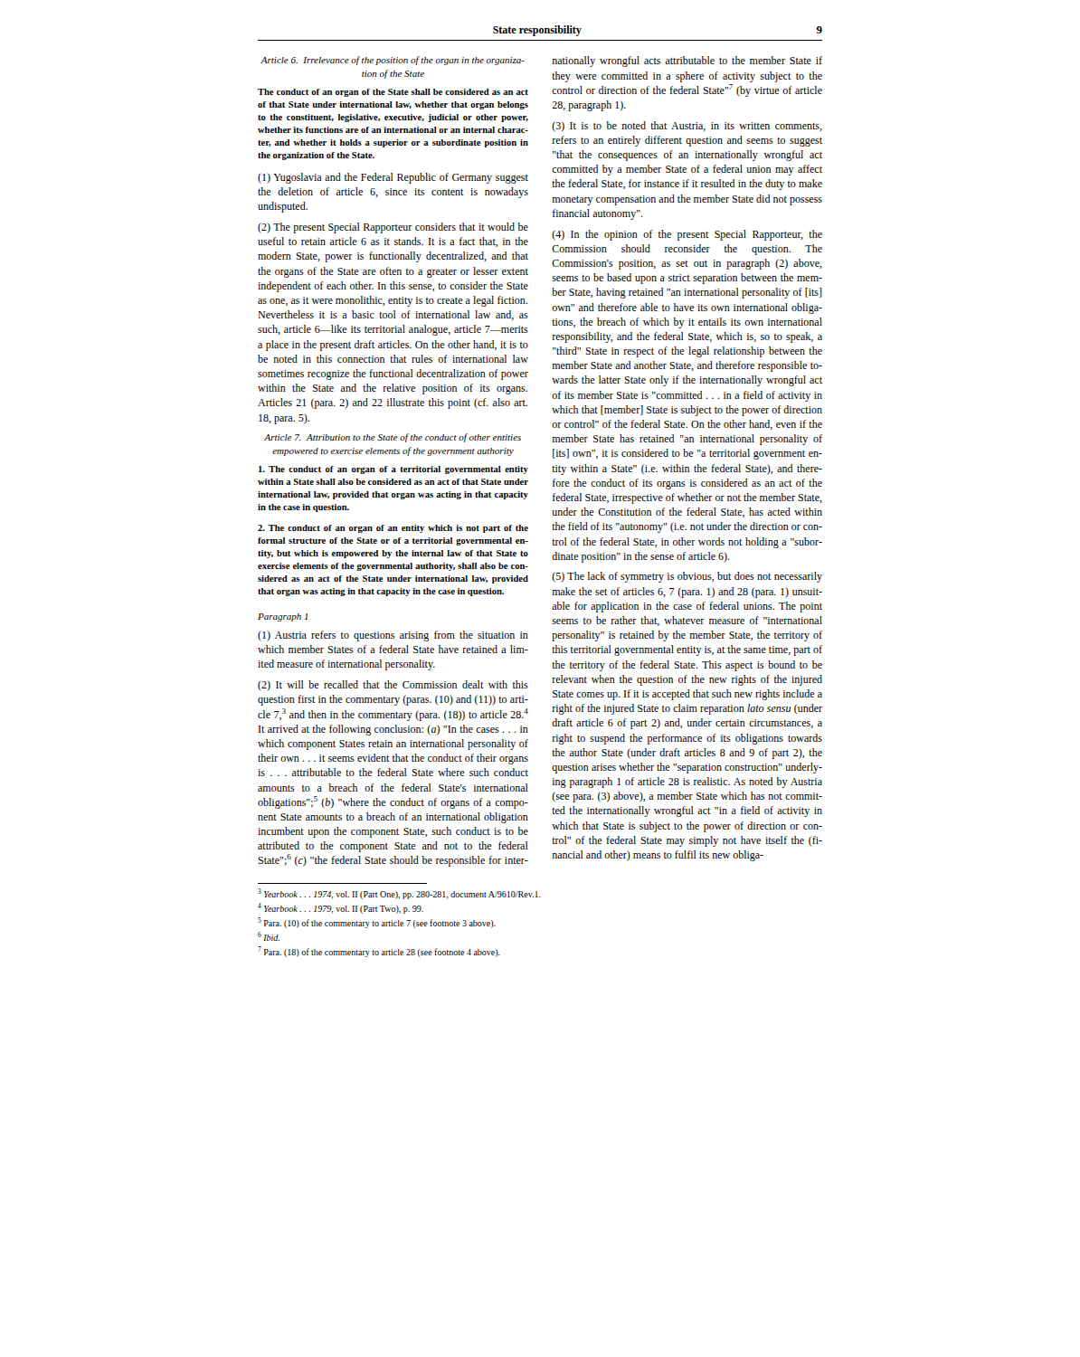State responsibility 9
Article 6. Irrelevance of the position of the organ in the organization of the State
The conduct of an organ of the State shall be considered as an act of that State under international law, whether that organ belongs to the constituent, legislative, executive, judicial or other power, whether its functions are of an international or an internal character, and whether it holds a superior or a subordinate position in the organization of the State.
(1) Yugoslavia and the Federal Republic of Germany suggest the deletion of article 6, since its content is nowadays undisputed.
(2) The present Special Rapporteur considers that it would be useful to retain article 6 as it stands. It is a fact that, in the modern State, power is functionally decentralized, and that the organs of the State are often to a greater or lesser extent independent of each other. In this sense, to consider the State as one, as it were monolithic, entity is to create a legal fiction. Nevertheless it is a basic tool of international law and, as such, article 6—like its territorial analogue, article 7—merits a place in the present draft articles. On the other hand, it is to be noted in this connection that rules of international law sometimes recognize the functional decentralization of power within the State and the relative position of its organs. Articles 21 (para. 2) and 22 illustrate this point (cf. also art. 18, para. 5).
Article 7. Attribution to the State of the conduct of other entities empowered to exercise elements of the government authority
1. The conduct of an organ of a territorial governmental entity within a State shall also be considered as an act of that State under international law, provided that organ was acting in that capacity in the case in question.
2. The conduct of an organ of an entity which is not part of the formal structure of the State or of a territorial governmental entity, but which is empowered by the internal law of that State to exercise elements of the governmental authority, shall also be considered as an act of the State under international law, provided that organ was acting in that capacity in the case in question.
Paragraph 1
(1) Austria refers to questions arising from the situation in which member States of a federal State have retained a limited measure of international personality.
(2) It will be recalled that the Commission dealt with this question first in the commentary (paras. (10) and (11)) to article 7,3 and then in the commentary (para. (18)) to article 28.4 It arrived at the following conclusion: (a) "In the cases . . . in which component States retain an international personality of their own . . . it seems evident that the conduct of their organs is . . . attributable to the federal State where such conduct amounts to a breach of the federal State's international obligations";5 (b) "where the conduct of organs of a component State amounts to a breach of an international obligation incumbent upon the component State, such conduct is to be attributed to the component State and not to the federal State";6 (c) "the federal State should be responsible for internationally wrongful acts attributable to the member State if they were committed in a sphere of activity subject to the control or direction of the federal State"7 (by virtue of article 28, paragraph 1).
(3) It is to be noted that Austria, in its written comments, refers to an entirely different question and seems to suggest "that the consequences of an internationally wrongful act committed by a member State of a federal union may affect the federal State, for instance if it resulted in the duty to make monetary compensation and the member State did not possess financial autonomy".
(4) In the opinion of the present Special Rapporteur, the Commission should reconsider the question. The Commission's position, as set out in paragraph (2) above, seems to be based upon a strict separation between the member State, having retained "an international personality of [its] own" and therefore able to have its own international obligations, the breach of which by it entails its own international responsibility, and the federal State, which is, so to speak, a "third" State in respect of the legal relationship between the member State and another State, and therefore responsible towards the latter State only if the internationally wrongful act of its member State is "committed . . . in a field of activity in which that [member] State is subject to the power of direction or control" of the federal State. On the other hand, even if the member State has retained "an international personality of [its] own", it is considered to be "a territorial government entity within a State" (i.e. within the federal State), and therefore the conduct of its organs is considered as an act of the federal State, irrespective of whether or not the member State, under the Constitution of the federal State, has acted within the field of its "autonomy" (i.e. not under the direction or control of the federal State, in other words not holding a "subordinate position" in the sense of article 6).
(5) The lack of symmetry is obvious, but does not necessarily make the set of articles 6, 7 (para. 1) and 28 (para. 1) unsuitable for application in the case of federal unions. The point seems to be rather that, whatever measure of "international personality" is retained by the member State, the territory of this territorial governmental entity is, at the same time, part of the territory of the federal State. This aspect is bound to be relevant when the question of the new rights of the injured State comes up. If it is accepted that such new rights include a right of the injured State to claim reparation lato sensu (under draft article 6 of part 2) and, under certain circumstances, a right to suspend the performance of its obligations towards the author State (under draft articles 8 and 9 of part 2), the question arises whether the "separation construction" underlying paragraph 1 of article 28 is realistic. As noted by Austria (see para. (3) above), a member State which has not committed the internationally wrongful act "in a field of activity in which that State is subject to the power of direction or control" of the federal State may simply not have itself the (financial and other) means to fulfil its new obliga-
3 Yearbook . . . 1974, vol. II (Part One), pp. 280-281, document A/9610/Rev.1.
4 Yearbook . . . 1979, vol. II (Part Two), p. 99.
5 Para. (10) of the commentary to article 7 (see footnote 3 above).
6 Ibid.
7 Para. (18) of the commentary to article 28 (see footnote 4 above).